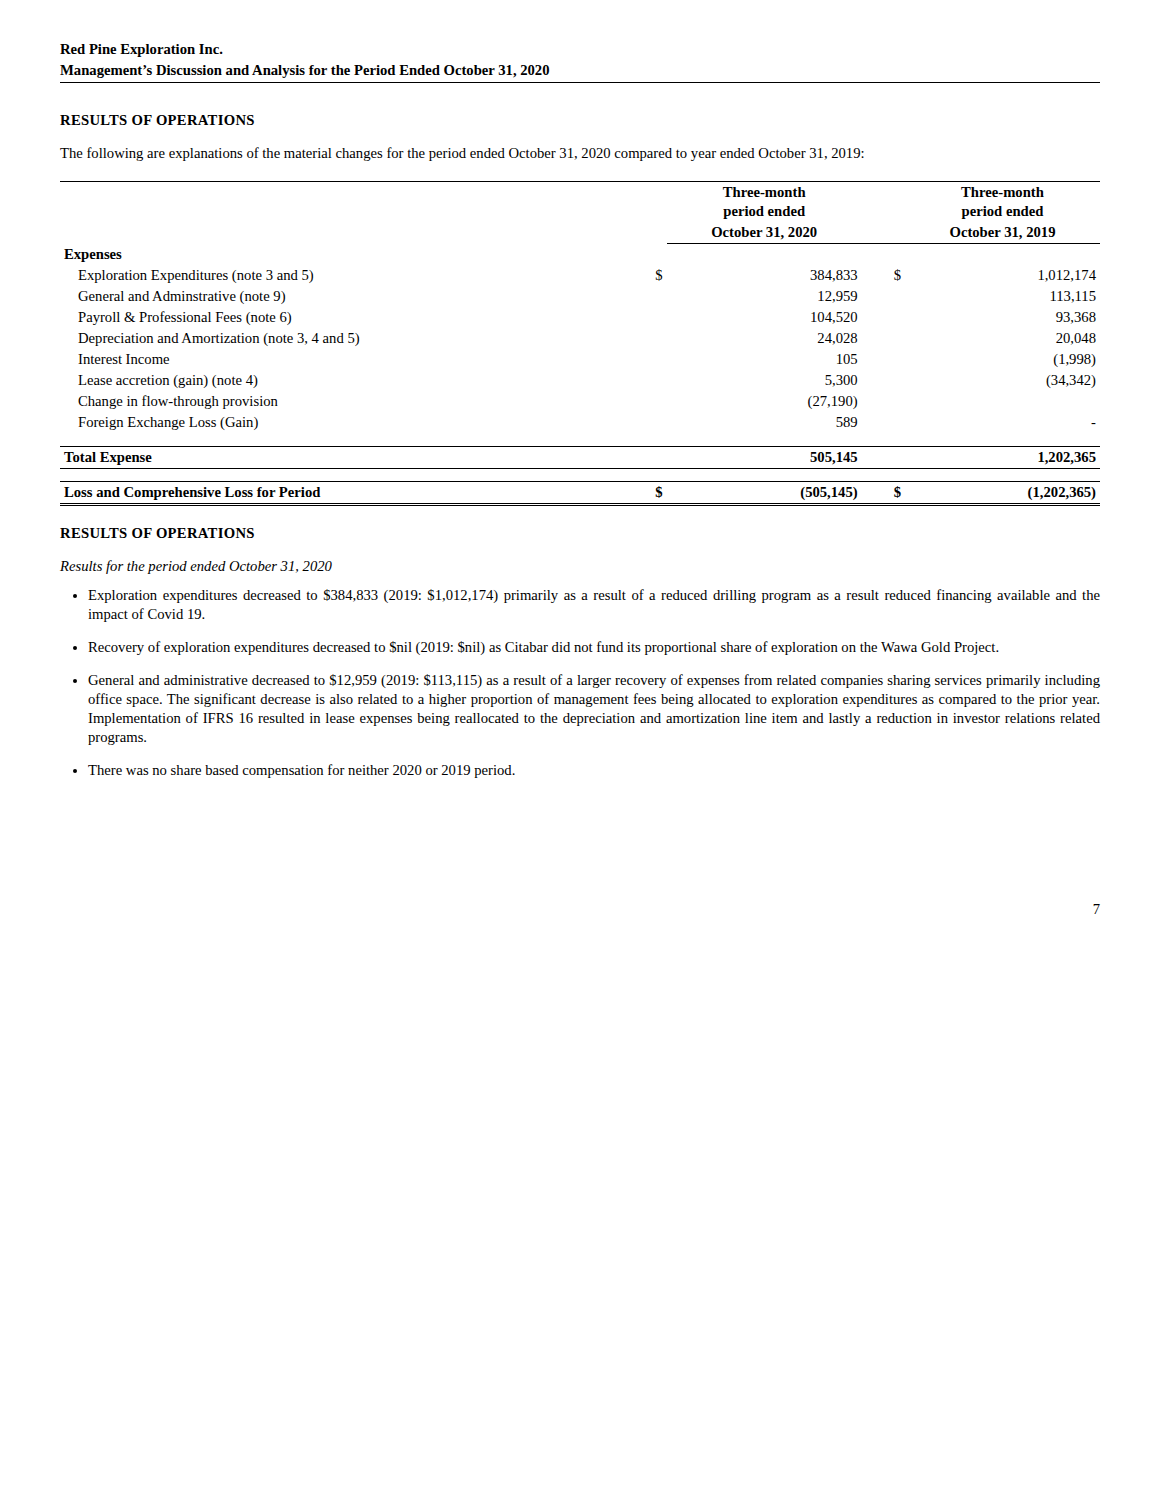Red Pine Exploration Inc.
Management’s Discussion and Analysis for the Period Ended October 31, 2020
RESULTS OF OPERATIONS
The following are explanations of the material changes for the period ended October 31, 2020 compared to year ended October 31, 2019:
| | | Three-month period ended | | Three-month period ended |
| | | October 31, 2020 | | October 31, 2019 |
| Expenses | | | | |
| Exploration Expenditures (note 3 and 5) | $ | 384,833 | $ | 1,012,174 |
| General and Adminstrative (note 9) | | 12,959 | | 113,115 |
| Payroll & Professional Fees (note 6) | | 104,520 | | 93,368 |
| Depreciation and Amortization (note 3, 4 and 5) | | 24,028 | | 20,048 |
| Interest Income | | 105 | | (1,998) |
| Lease accretion (gain) (note 4) | | 5,300 | | (34,342) |
| Change in flow-through provision | | (27,190) | | |
| Foreign Exchange Loss (Gain) | | 589 | | - |
| Total Expense | | 505,145 | | 1,202,365 |
| Loss and Comprehensive Loss for Period | $ | (505,145) | $ | (1,202,365) |
RESULTS OF OPERATIONS
Results for the period ended October 31, 2020
Exploration expenditures decreased to $384,833 (2019: $1,012,174) primarily as a result of a reduced drilling program as a result reduced financing available and the impact of Covid 19.
Recovery of exploration expenditures decreased to $nil (2019: $nil) as Citabar did not fund its proportional share of exploration on the Wawa Gold Project.
General and administrative decreased to $12,959 (2019: $113,115) as a result of a larger recovery of expenses from related companies sharing services primarily including office space. The significant decrease is also related to a higher proportion of management fees being allocated to exploration expenditures as compared to the prior year. Implementation of IFRS 16 resulted in lease expenses being reallocated to the depreciation and amortization line item and lastly a reduction in investor relations related programs.
There was no share based compensation for neither 2020 or 2019 period.
7